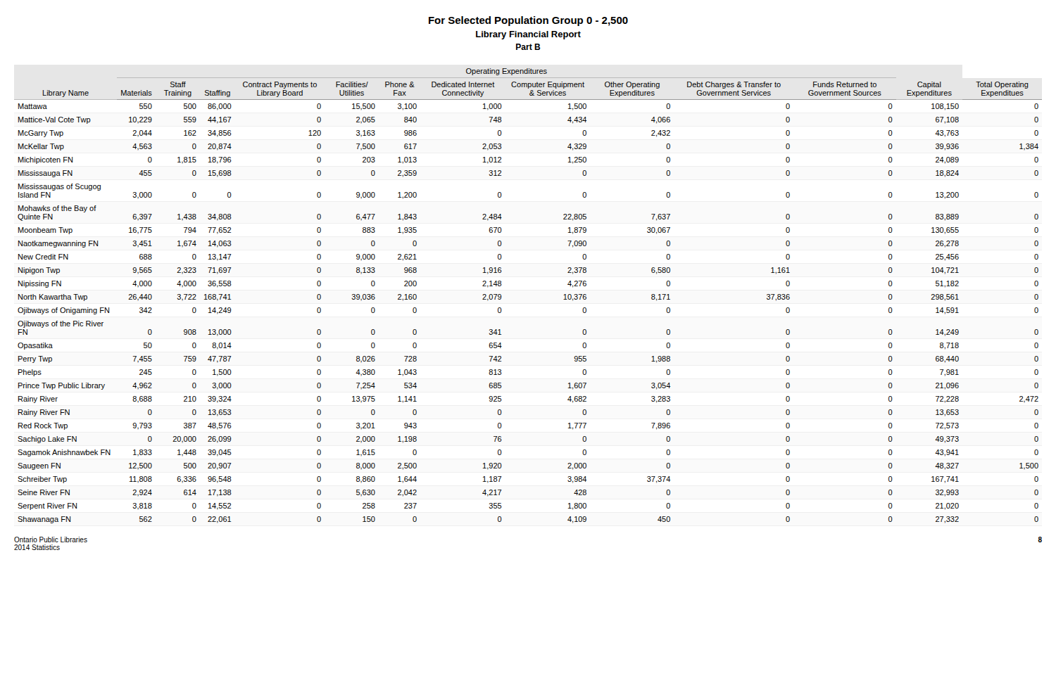For Selected Population Group 0 - 2,500
Library Financial Report
Part B
| Library Name | Operating Expenditures | Capital Expenditures |
| --- | --- | --- |
| Materials | Staff Training | Staffing | Contract Payments to Library Board | Facilities/ Utilities | Phone & Fax | Dedicated Internet Connectivity | Computer Equipment & Services | Other Operating Expenditures | Debt Charges & Transfer to Government Services | Funds Returned to Government Sources | Total Operating Expenditues |
| Mattawa | 550 | 500 | 86,000 | 0 | 15,500 | 3,100 | 1,000 | 1,500 | 0 | 0 | 0 | 108,150 | 0 |
| Mattice-Val Cote Twp | 10,229 | 559 | 44,167 | 0 | 2,065 | 840 | 748 | 4,434 | 4,066 | 0 | 0 | 67,108 | 0 |
| McGarry Twp | 2,044 | 162 | 34,856 | 120 | 3,163 | 986 | 0 | 0 | 2,432 | 0 | 0 | 43,763 | 0 |
| McKellar Twp | 4,563 | 0 | 20,874 | 0 | 7,500 | 617 | 2,053 | 4,329 | 0 | 0 | 0 | 39,936 | 1,384 |
| Michipicoten FN | 0 | 1,815 | 18,796 | 0 | 203 | 1,013 | 1,012 | 1,250 | 0 | 0 | 0 | 24,089 | 0 |
| Mississauga FN | 455 | 0 | 15,698 | 0 | 0 | 2,359 | 312 | 0 | 0 | 0 | 0 | 18,824 | 0 |
| Mississaugas of Scugog Island FN | 3,000 | 0 | 0 | 0 | 9,000 | 1,200 | 0 | 0 | 0 | 0 | 0 | 13,200 | 0 |
| Mohawks of the Bay of Quinte FN | 6,397 | 1,438 | 34,808 | 0 | 6,477 | 1,843 | 2,484 | 22,805 | 7,637 | 0 | 0 | 83,889 | 0 |
| Moonbeam Twp | 16,775 | 794 | 77,652 | 0 | 883 | 1,935 | 670 | 1,879 | 30,067 | 0 | 0 | 130,655 | 0 |
| Naotkamegwanning FN | 3,451 | 1,674 | 14,063 | 0 | 0 | 0 | 0 | 7,090 | 0 | 0 | 0 | 26,278 | 0 |
| New Credit FN | 688 | 0 | 13,147 | 0 | 9,000 | 2,621 | 0 | 0 | 0 | 0 | 0 | 25,456 | 0 |
| Nipigon Twp | 9,565 | 2,323 | 71,697 | 0 | 8,133 | 968 | 1,916 | 2,378 | 6,580 | 1,161 | 0 | 104,721 | 0 |
| Nipissing FN | 4,000 | 4,000 | 36,558 | 0 | 0 | 200 | 2,148 | 4,276 | 0 | 0 | 0 | 51,182 | 0 |
| North Kawartha Twp | 26,440 | 3,722 | 168,741 | 0 | 39,036 | 2,160 | 2,079 | 10,376 | 8,171 | 37,836 | 0 | 298,561 | 0 |
| Ojibways of Onigaming FN | 342 | 0 | 14,249 | 0 | 0 | 0 | 0 | 0 | 0 | 0 | 0 | 14,591 | 0 |
| Ojibways of the Pic River FN | 0 | 908 | 13,000 | 0 | 0 | 0 | 341 | 0 | 0 | 0 | 0 | 14,249 | 0 |
| Opasatika | 50 | 0 | 8,014 | 0 | 0 | 0 | 654 | 0 | 0 | 0 | 0 | 8,718 | 0 |
| Perry Twp | 7,455 | 759 | 47,787 | 0 | 8,026 | 728 | 742 | 955 | 1,988 | 0 | 0 | 68,440 | 0 |
| Phelps | 245 | 0 | 1,500 | 0 | 4,380 | 1,043 | 813 | 0 | 0 | 0 | 0 | 7,981 | 0 |
| Prince Twp Public Library | 4,962 | 0 | 3,000 | 0 | 7,254 | 534 | 685 | 1,607 | 3,054 | 0 | 0 | 21,096 | 0 |
| Rainy River | 8,688 | 210 | 39,324 | 0 | 13,975 | 1,141 | 925 | 4,682 | 3,283 | 0 | 0 | 72,228 | 2,472 |
| Rainy River FN | 0 | 0 | 13,653 | 0 | 0 | 0 | 0 | 0 | 0 | 0 | 0 | 13,653 | 0 |
| Red Rock Twp | 9,793 | 387 | 48,576 | 0 | 3,201 | 943 | 0 | 1,777 | 7,896 | 0 | 0 | 72,573 | 0 |
| Sachigo Lake FN | 0 | 20,000 | 26,099 | 0 | 2,000 | 1,198 | 76 | 0 | 0 | 0 | 0 | 49,373 | 0 |
| Sagamok Anishnawbek FN | 1,833 | 1,448 | 39,045 | 0 | 1,615 | 0 | 0 | 0 | 0 | 0 | 0 | 43,941 | 0 |
| Saugeen FN | 12,500 | 500 | 20,907 | 0 | 8,000 | 2,500 | 1,920 | 2,000 | 0 | 0 | 0 | 48,327 | 1,500 |
| Schreiber Twp | 11,808 | 6,336 | 96,548 | 0 | 8,860 | 1,644 | 1,187 | 3,984 | 37,374 | 0 | 0 | 167,741 | 0 |
| Seine River FN | 2,924 | 614 | 17,138 | 0 | 5,630 | 2,042 | 4,217 | 428 | 0 | 0 | 0 | 32,993 | 0 |
| Serpent River FN | 3,818 | 0 | 14,552 | 0 | 258 | 237 | 355 | 1,800 | 0 | 0 | 0 | 21,020 | 0 |
| Shawanaga FN | 562 | 0 | 22,061 | 0 | 150 | 0 | 0 | 4,109 | 450 | 0 | 0 | 27,332 | 0 |
Ontario Public Libraries
2014 Statistics 8